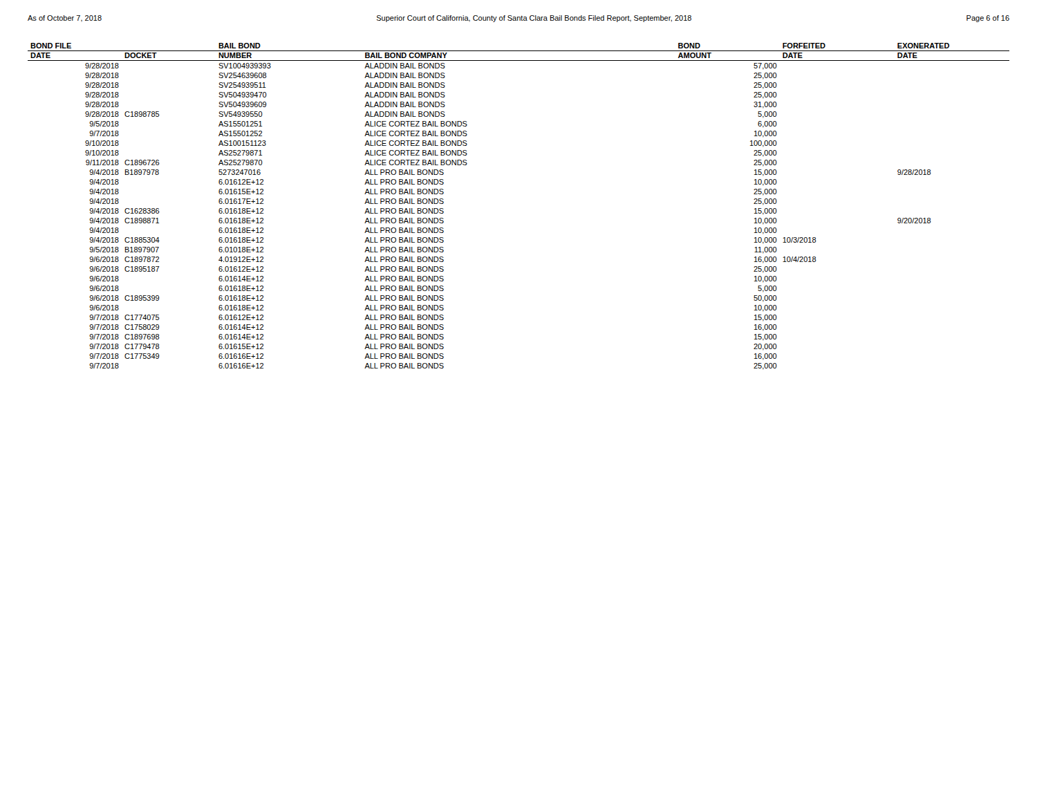As of October 7, 2018
Superior Court of California, County of Santa Clara Bail Bonds Filed Report, September, 2018
Page 6 of 16
| BOND FILE | | BAIL BOND | | BOND | FORFEITED | EXONERATED |
| --- | --- | --- | --- | --- | --- | --- |
| DATE | DOCKET | NUMBER | BAIL BOND COMPANY | AMOUNT | DATE | DATE |
| 9/28/2018 | | SV1004939393 | ALADDIN BAIL BONDS | 57,000 | | |
| 9/28/2018 | | SV254639608 | ALADDIN BAIL BONDS | 25,000 | | |
| 9/28/2018 | | SV254939511 | ALADDIN BAIL BONDS | 25,000 | | |
| 9/28/2018 | | SV504939470 | ALADDIN BAIL BONDS | 25,000 | | |
| 9/28/2018 | | SV504939609 | ALADDIN BAIL BONDS | 31,000 | | |
| 9/28/2018 | C1898785 | SV54939550 | ALADDIN BAIL BONDS | 5,000 | | |
| 9/5/2018 | | AS15501251 | ALICE CORTEZ BAIL BONDS | 6,000 | | |
| 9/7/2018 | | AS15501252 | ALICE CORTEZ BAIL BONDS | 10,000 | | |
| 9/10/2018 | | AS100151123 | ALICE CORTEZ BAIL BONDS | 100,000 | | |
| 9/10/2018 | | AS25279871 | ALICE CORTEZ BAIL BONDS | 25,000 | | |
| 9/11/2018 | C1896726 | AS25279870 | ALICE CORTEZ BAIL BONDS | 25,000 | | |
| 9/4/2018 | B1897978 | 5273247016 | ALL PRO BAIL BONDS | 15,000 | | 9/28/2018 |
| 9/4/2018 | | 6.01612E+12 | ALL PRO BAIL BONDS | 10,000 | | |
| 9/4/2018 | | 6.01615E+12 | ALL PRO BAIL BONDS | 25,000 | | |
| 9/4/2018 | | 6.01617E+12 | ALL PRO BAIL BONDS | 25,000 | | |
| 9/4/2018 | C1628386 | 6.01618E+12 | ALL PRO BAIL BONDS | 15,000 | | |
| 9/4/2018 | C1898871 | 6.01618E+12 | ALL PRO BAIL BONDS | 10,000 | | 9/20/2018 |
| 9/4/2018 | | 6.01618E+12 | ALL PRO BAIL BONDS | 10,000 | | |
| 9/4/2018 | C1885304 | 6.01618E+12 | ALL PRO BAIL BONDS | 10,000 | 10/3/2018 | |
| 9/5/2018 | B1897907 | 6.01018E+12 | ALL PRO BAIL BONDS | 11,000 | | |
| 9/6/2018 | C1897872 | 4.01912E+12 | ALL PRO BAIL BONDS | 16,000 | 10/4/2018 | |
| 9/6/2018 | C1895187 | 6.01612E+12 | ALL PRO BAIL BONDS | 25,000 | | |
| 9/6/2018 | | 6.01614E+12 | ALL PRO BAIL BONDS | 10,000 | | |
| 9/6/2018 | | 6.01618E+12 | ALL PRO BAIL BONDS | 5,000 | | |
| 9/6/2018 | C1895399 | 6.01618E+12 | ALL PRO BAIL BONDS | 50,000 | | |
| 9/6/2018 | | 6.01618E+12 | ALL PRO BAIL BONDS | 10,000 | | |
| 9/7/2018 | C1774075 | 6.01612E+12 | ALL PRO BAIL BONDS | 15,000 | | |
| 9/7/2018 | C1758029 | 6.01614E+12 | ALL PRO BAIL BONDS | 16,000 | | |
| 9/7/2018 | C1897698 | 6.01614E+12 | ALL PRO BAIL BONDS | 15,000 | | |
| 9/7/2018 | C1779478 | 6.01615E+12 | ALL PRO BAIL BONDS | 20,000 | | |
| 9/7/2018 | C1775349 | 6.01616E+12 | ALL PRO BAIL BONDS | 16,000 | | |
| 9/7/2018 | | 6.01616E+12 | ALL PRO BAIL BONDS | 25,000 | | |